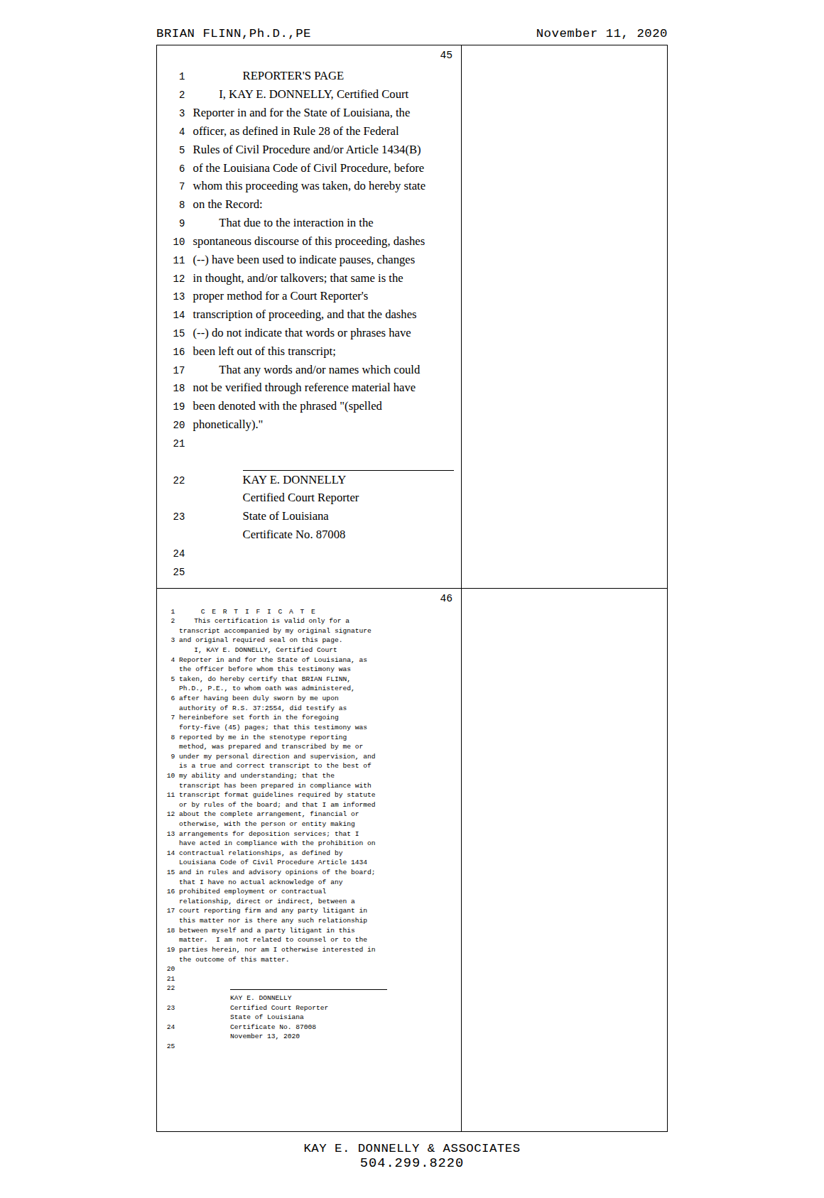BRIAN FLINN,Ph.D.,PE November 11, 2020
45
1 REPORTER'S PAGE
2 I, KAY E. DONNELLY, Certified Court
3 Reporter in and for the State of Louisiana, the
4 officer, as defined in Rule 28 of the Federal
5 Rules of Civil Procedure and/or Article 1434(B)
6 of the Louisiana Code of Civil Procedure, before
7 whom this proceeding was taken, do hereby state
8 on the Record:
9 That due to the interaction in the
10 spontaneous discourse of this proceeding, dashes
11(--) have been used to indicate pauses, changes
12 in thought, and/or talkovers; that same is the
13 proper method for a Court Reporter's
14 transcription of proceeding, and that the dashes
15(--) do not indicate that words or phrases have
16 been left out of this transcript;
17 That any words and/or names which could
18 not be verified through reference material have
19 been denoted with the phrased "(spelled
20 phonetically)."
21
22 KAY E. DONNELLY
Certified Court Reporter
23 State of Louisiana
Certificate No. 87008
24
25
46
1 C E R T I F I C A T E
2 This certification is valid only for a
transcript accompanied by my original signature
3 and original required seal on this page.
I, KAY E. DONNELLY, Certified Court
4 Reporter in and for the State of Louisiana, as
the officer before whom this testimony was
5 taken, do hereby certify that BRIAN FLINN,
Ph.D., P.E., to whom oath was administered,
6 after having been duly sworn by me upon
authority of R.S. 37:2554, did testify as
7 hereinbefore set forth in the foregoing
forty-five (45) pages; that this testimony was
8 reported by me in the stenotype reporting
method, was prepared and transcribed by me or
9 under my personal direction and supervision, and
is a true and correct transcript to the best of
10 my ability and understanding; that the
transcript has been prepared in compliance with
11 transcript format guidelines required by statute
or by rules of the board; and that I am informed
12 about the complete arrangement, financial or
otherwise, with the person or entity making
13 arrangements for deposition services; that I
have acted in compliance with the prohibition on
14 contractual relationships, as defined by
Louisiana Code of Civil Procedure Article 1434
15 and in rules and advisory opinions of the board;
that I have no actual acknowledge of any
16 prohibited employment or contractual
relationship, direct or indirect, between a
17 court reporting firm and any party litigant in
this matter nor is there any such relationship
18 between myself and a party litigant in this
matter. I am not related to counsel or to the
19 parties herein, nor am I otherwise interested in
the outcome of this matter.
20
21
22
KAY E. DONNELLY
23 Certified Court Reporter
State of Louisiana
24 Certificate No. 87008
November 13, 2020
25
KAY E. DONNELLY & ASSOCIATES 504.299.8220